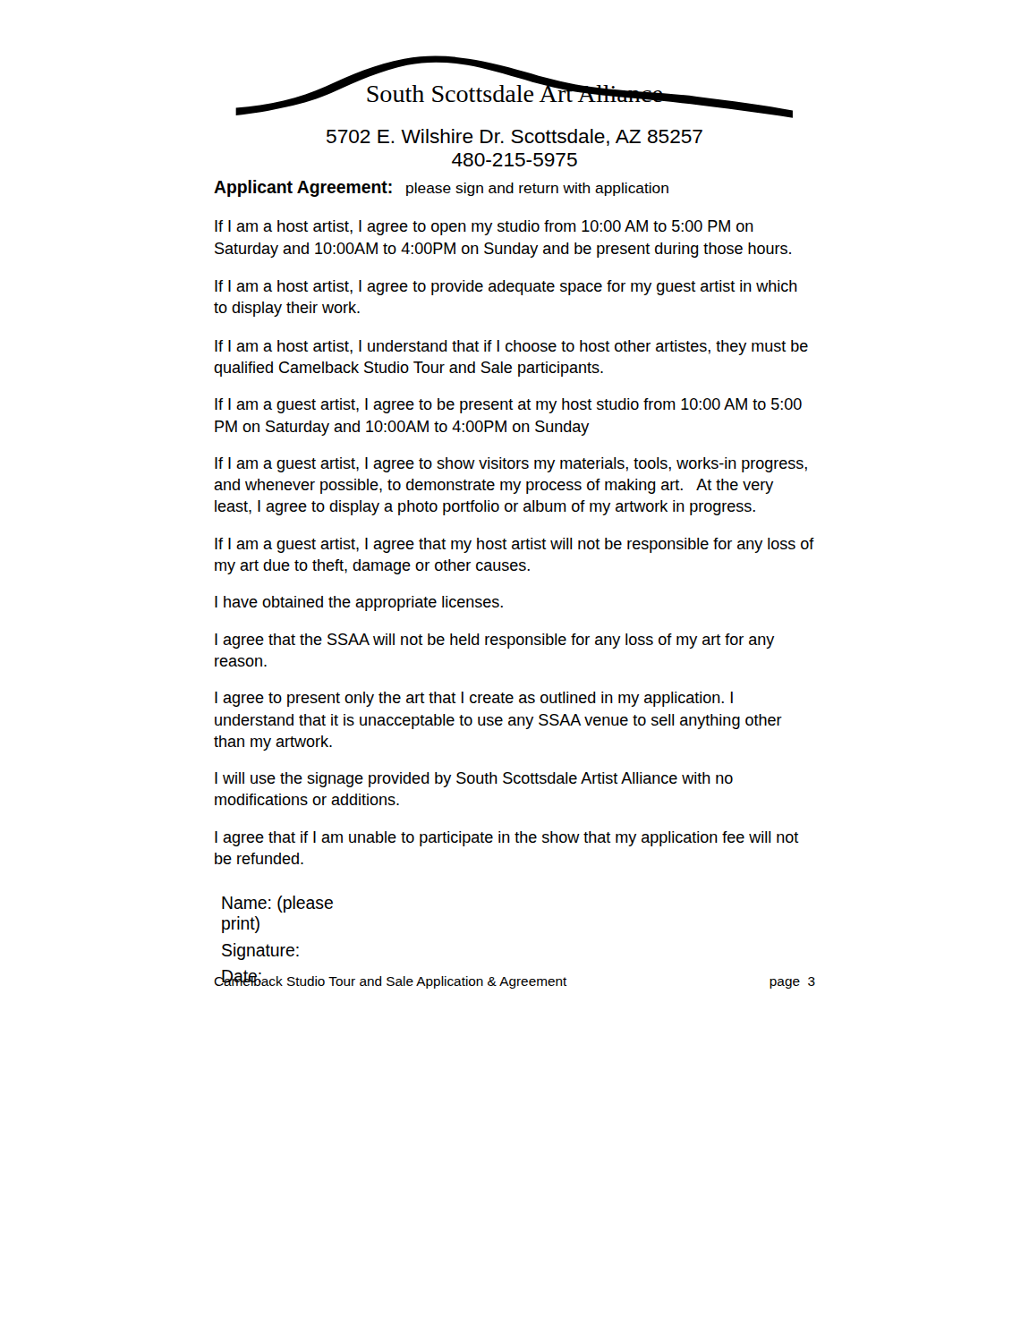South Scottsdale Art Alliance
5702 E. Wilshire Dr. Scottsdale, AZ 85257 480-215-5975
Applicant Agreement: please sign and return with application
If I am a host artist, I agree to open my studio from 10:00 AM to 5:00 PM on Saturday and 10:00AM to 4:00PM on Sunday and be present during those hours.
If I am a host artist, I agree to provide adequate space for my guest artist in which to display their work.
If I am a host artist, I understand that if I choose to host other artistes, they must be qualified Camelback Studio Tour and Sale participants.
If I am a guest artist, I agree to be present at my host studio from 10:00 AM to 5:00 PM on Saturday and 10:00AM to 4:00PM on Sunday
If I am a guest artist, I agree to show visitors my materials, tools, works-in progress, and whenever possible, to demonstrate my process of making art. At the very least, I agree to display a photo portfolio or album of my artwork in progress.
If I am a guest artist, I agree that my host artist will not be responsible for any loss of my art due to theft, damage or other causes.
I have obtained the appropriate licenses.
I agree that the SSAA will not be held responsible for any loss of my art for any reason.
I agree to present only the art that I create as outlined in my application. I understand that it is unacceptable to use any SSAA venue to sell anything other than my artwork.
I will use the signage provided by South Scottsdale Artist Alliance with no modifications or additions.
I agree that if I am unable to participate in the show that my application fee will not be refunded.
| Name: (please print) | |
| Signature: | |
| Date: | |
Camelback Studio Tour and Sale Application & Agreement
page 3